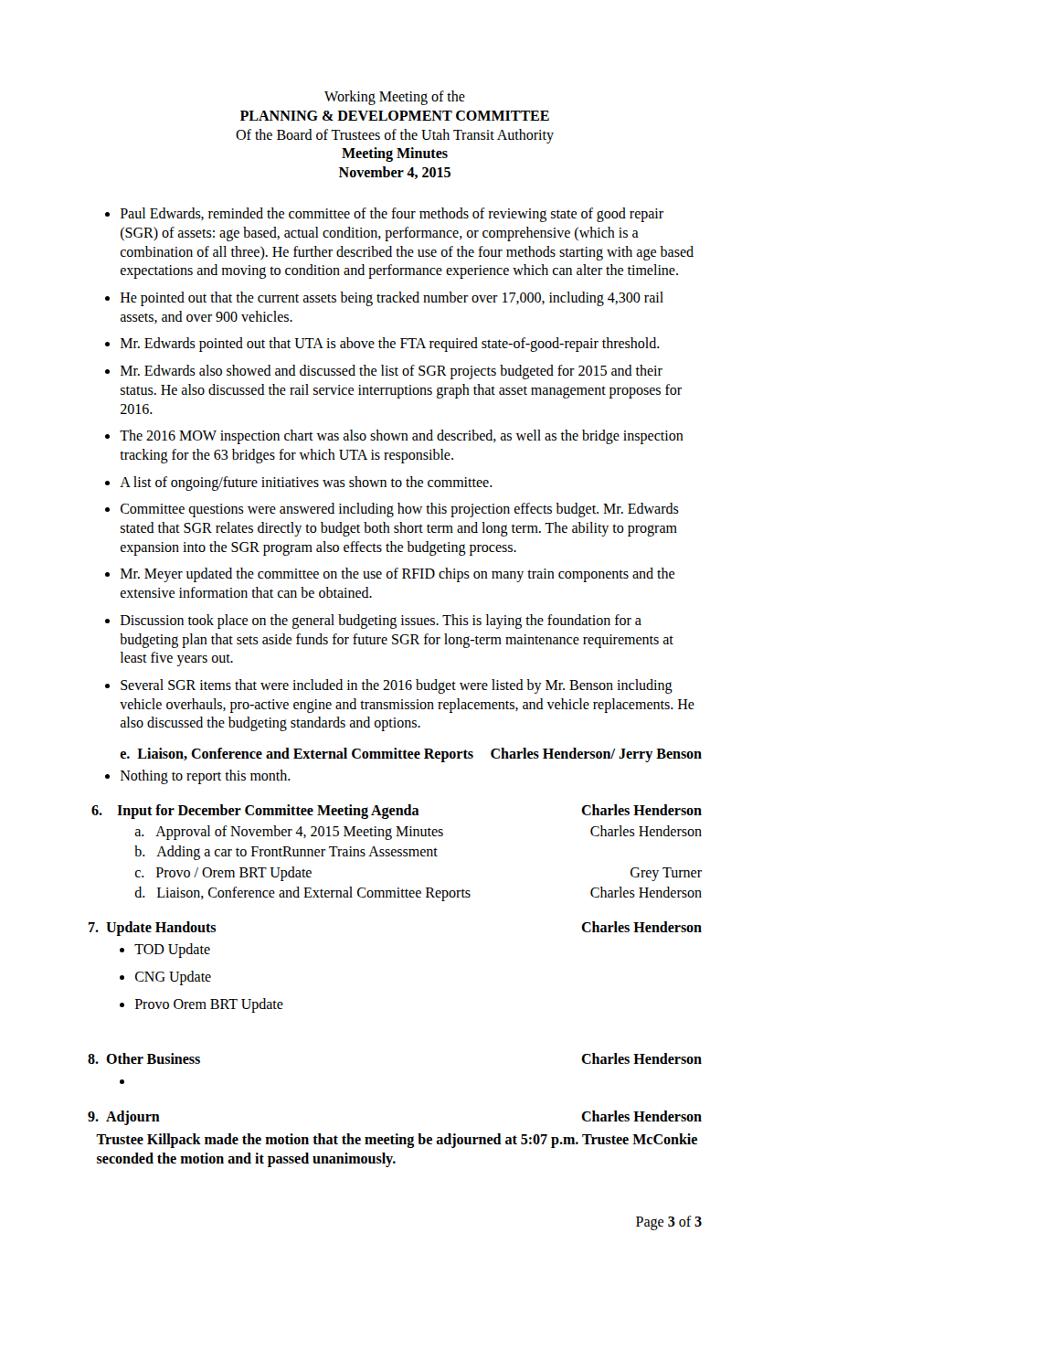Working Meeting of the
PLANNING & DEVELOPMENT COMMITTEE
Of the Board of Trustees of the Utah Transit Authority
Meeting Minutes
November 4, 2015
Paul Edwards, reminded the committee of the four methods of reviewing state of good repair (SGR) of assets: age based, actual condition, performance, or comprehensive (which is a combination of all three). He further described the use of the four methods starting with age based expectations and moving to condition and performance experience which can alter the timeline.
He pointed out that the current assets being tracked number over 17,000, including 4,300 rail assets, and over 900 vehicles.
Mr. Edwards pointed out that UTA is above the FTA required state-of-good-repair threshold.
Mr. Edwards also showed and discussed the list of SGR projects budgeted for 2015 and their status. He also discussed the rail service interruptions graph that asset management proposes for 2016.
The 2016 MOW inspection chart was also shown and described, as well as the bridge inspection tracking for the 63 bridges for which UTA is responsible.
A list of ongoing/future initiatives was shown to the committee.
Committee questions were answered including how this projection effects budget. Mr. Edwards stated that SGR relates directly to budget both short term and long term. The ability to program expansion into the SGR program also effects the budgeting process.
Mr. Meyer updated the committee on the use of RFID chips on many train components and the extensive information that can be obtained.
Discussion took place on the general budgeting issues. This is laying the foundation for a budgeting plan that sets aside funds for future SGR for long-term maintenance requirements at least five years out.
Several SGR items that were included in the 2016 budget were listed by Mr. Benson including vehicle overhauls, pro-active engine and transmission replacements, and vehicle replacements. He also discussed the budgeting standards and options.
e. Liaison, Conference and External Committee Reports
Charles Henderson/ Jerry Benson
Nothing to report this month.
6. Input for December Committee Meeting Agenda
Charles Henderson
a. Approval of November 4, 2015 Meeting Minutes
Charles Henderson
b. Adding a car to FrontRunner Trains Assessment
c. Provo / Orem BRT Update
Grey Turner
d. Liaison, Conference and External Committee Reports
Charles Henderson
7. Update Handouts
Charles Henderson
TOD Update
CNG Update
Provo Orem BRT Update
8. Other Business
Charles Henderson
9. Adjourn
Charles Henderson
Trustee Killpack made the motion that the meeting be adjourned at 5:07 p.m. Trustee McConkie seconded the motion and it passed unanimously.
Page 3 of 3